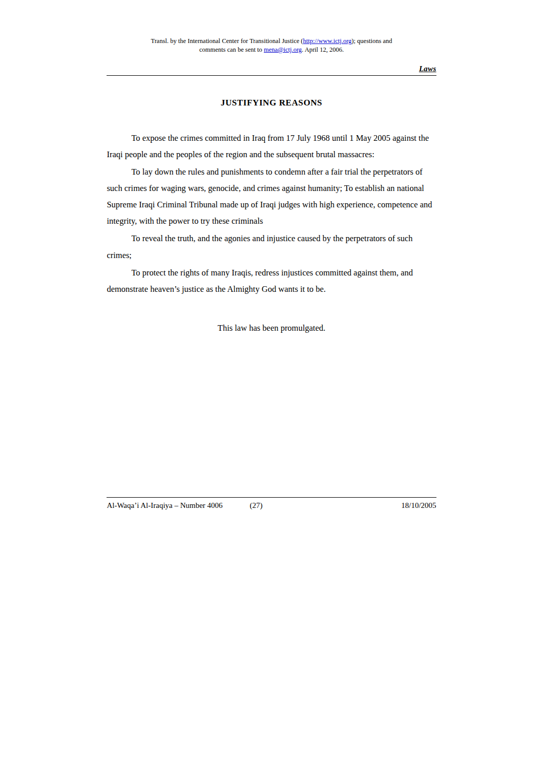Transl. by the International Center for Transitional Justice (http://www.ictj.org); questions and
comments can be sent to mena@ictj.org. April 12, 2006.
Laws
JUSTIFYING REASONS
To expose the crimes committed in Iraq from 17 July 1968 until 1 May 2005 against the Iraqi people and the peoples of the region and the subsequent brutal massacres:
To lay down the rules and punishments to condemn after a fair trial the perpetrators of such crimes for waging wars, genocide, and crimes against humanity; To establish an national Supreme Iraqi Criminal Tribunal made up of Iraqi judges with high experience, competence and integrity, with the power to try these criminals
To reveal the truth, and the agonies and injustice caused by the perpetrators of such crimes;
To protect the rights of many Iraqis, redress injustices committed against them, and demonstrate heaven’s justice as the Almighty God wants it to be.
This law has been promulgated.
Al-Waqa’i Al-Iraqiya – Number 4006 (27) 18/10/2005